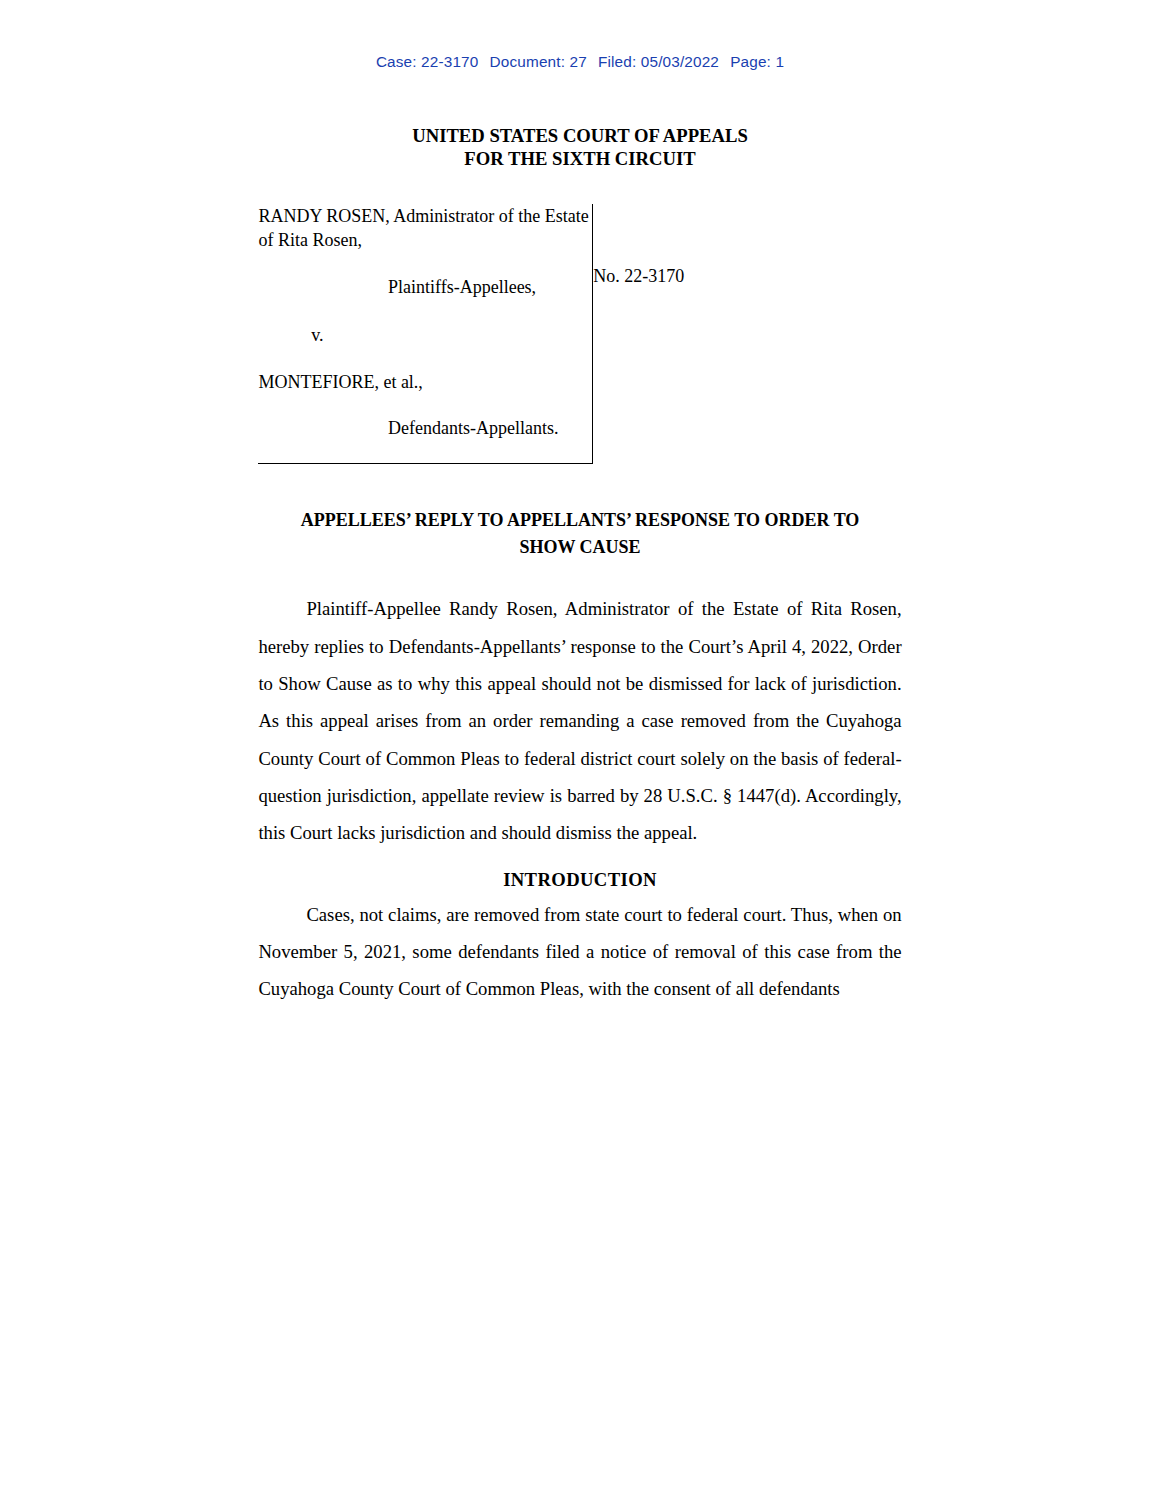Case: 22-3170 Document: 27 Filed: 05/03/2022 Page: 1
UNITED STATES COURT OF APPEALS
FOR THE SIXTH CIRCUIT
| RANDY ROSEN, Administrator of the Estate of Rita Rosen, Plaintiffs-Appellees, v. MONTEFIORE, et al., Defendants-Appellants. | No. 22-3170 |
APPELLEES’ REPLY TO APPELLANTS’ RESPONSE TO ORDER TO
SHOW CAUSE
Plaintiff-Appellee Randy Rosen, Administrator of the Estate of Rita Rosen, hereby replies to Defendants-Appellants’ response to the Court’s April 4, 2022, Order to Show Cause as to why this appeal should not be dismissed for lack of jurisdiction. As this appeal arises from an order remanding a case removed from the Cuyahoga County Court of Common Pleas to federal district court solely on the basis of federal-question jurisdiction, appellate review is barred by 28 U.S.C. § 1447(d). Accordingly, this Court lacks jurisdiction and should dismiss the appeal.
INTRODUCTION
Cases, not claims, are removed from state court to federal court. Thus, when on November 5, 2021, some defendants filed a notice of removal of this case from the Cuyahoga County Court of Common Pleas, with the consent of all defendants